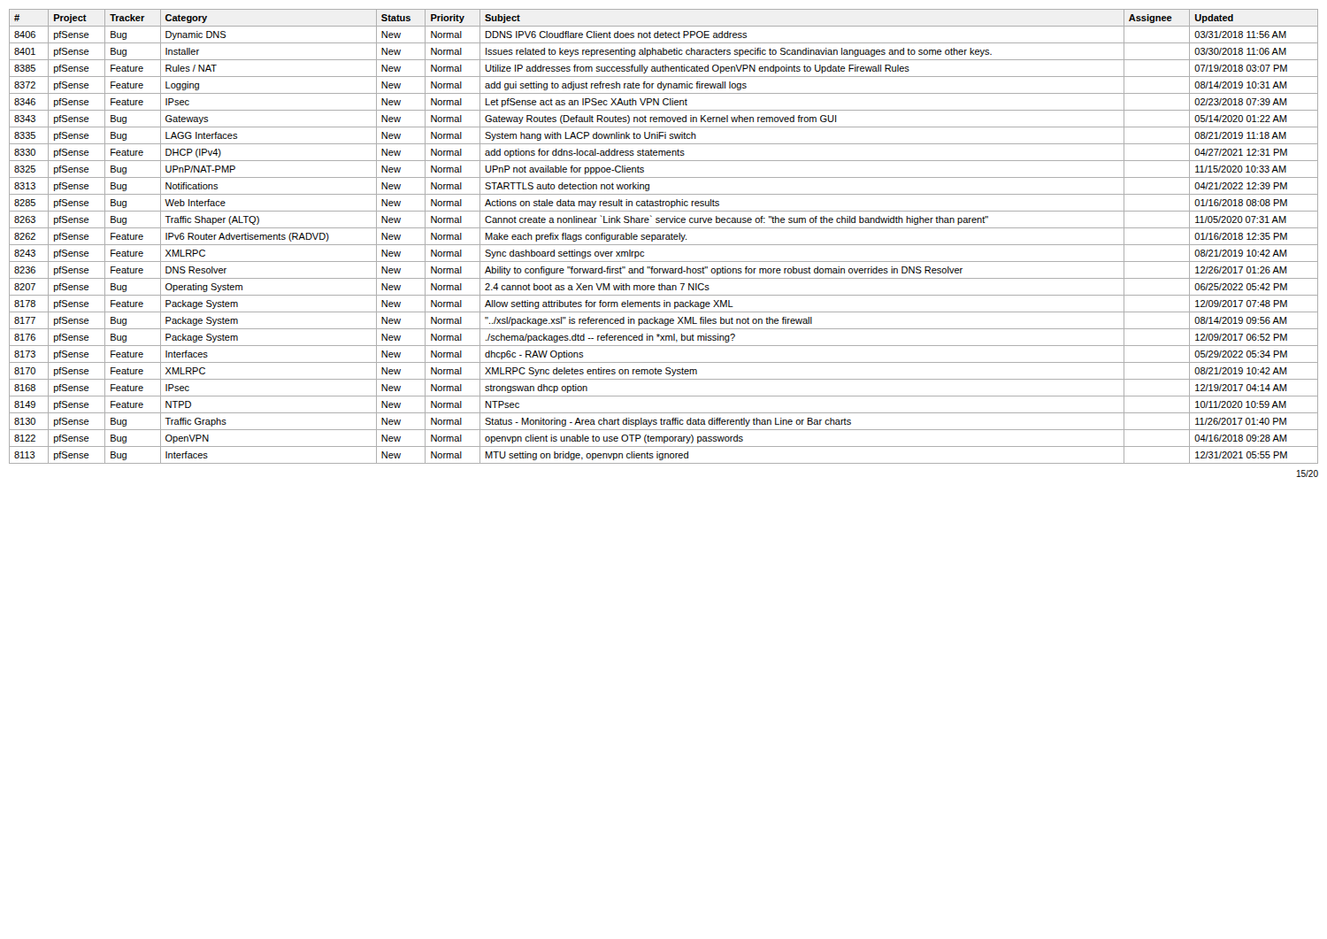| # | Project | Tracker | Category | Status | Priority | Subject | Assignee | Updated |
| --- | --- | --- | --- | --- | --- | --- | --- | --- |
| 8406 | pfSense | Bug | Dynamic DNS | New | Normal | DDNS IPV6 Cloudflare Client does not detect PPOE address | | 03/31/2018 11:56 AM |
| 8401 | pfSense | Bug | Installer | New | Normal | Issues related to keys representing alphabetic characters specific to Scandinavian languages and to some other keys. | | 03/30/2018 11:06 AM |
| 8385 | pfSense | Feature | Rules / NAT | New | Normal | Utilize IP addresses from successfully authenticated OpenVPN endpoints to Update Firewall Rules | | 07/19/2018 03:07 PM |
| 8372 | pfSense | Feature | Logging | New | Normal | add gui setting to adjust refresh rate for dynamic firewall logs | | 08/14/2019 10:31 AM |
| 8346 | pfSense | Feature | IPsec | New | Normal | Let pfSense act as an IPSec XAuth VPN Client | | 02/23/2018 07:39 AM |
| 8343 | pfSense | Bug | Gateways | New | Normal | Gateway Routes (Default Routes) not removed in Kernel when removed from GUI | | 05/14/2020 01:22 AM |
| 8335 | pfSense | Bug | LAGG Interfaces | New | Normal | System hang with LACP downlink to UniFi switch | | 08/21/2019 11:18 AM |
| 8330 | pfSense | Feature | DHCP (IPv4) | New | Normal | add options for ddns-local-address statements | | 04/27/2021 12:31 PM |
| 8325 | pfSense | Bug | UPnP/NAT-PMP | New | Normal | UPnP not available for pppoe-Clients | | 11/15/2020 10:33 AM |
| 8313 | pfSense | Bug | Notifications | New | Normal | STARTTLS auto detection not working | | 04/21/2022 12:39 PM |
| 8285 | pfSense | Bug | Web Interface | New | Normal | Actions on stale data may result in catastrophic results | | 01/16/2018 08:08 PM |
| 8263 | pfSense | Bug | Traffic Shaper (ALTQ) | New | Normal | Cannot create a nonlinear `Link Share` service curve because of: "the sum of the child bandwidth higher than parent" | | 11/05/2020 07:31 AM |
| 8262 | pfSense | Feature | IPv6 Router Advertisements (RADVD) | New | Normal | Make each prefix flags configurable separately. | | 01/16/2018 12:35 PM |
| 8243 | pfSense | Feature | XMLRPC | New | Normal | Sync dashboard settings over xmlrpc | | 08/21/2019 10:42 AM |
| 8236 | pfSense | Feature | DNS Resolver | New | Normal | Ability to configure "forward-first" and "forward-host" options for more robust domain overrides in DNS Resolver | | 12/26/2017 01:26 AM |
| 8207 | pfSense | Bug | Operating System | New | Normal | 2.4 cannot boot as a Xen VM with more than 7 NICs | | 06/25/2022 05:42 PM |
| 8178 | pfSense | Feature | Package System | New | Normal | Allow setting attributes for form elements in package XML | | 12/09/2017 07:48 PM |
| 8177 | pfSense | Bug | Package System | New | Normal | "../xsl/package.xsl" is referenced in package XML files but not on the firewall | | 08/14/2019 09:56 AM |
| 8176 | pfSense | Bug | Package System | New | Normal | ./schema/packages.dtd -- referenced in *xml, but missing? | | 12/09/2017 06:52 PM |
| 8173 | pfSense | Feature | Interfaces | New | Normal | dhcp6c - RAW Options | | 05/29/2022 05:34 PM |
| 8170 | pfSense | Feature | XMLRPC | New | Normal | XMLRPC Sync deletes entires on remote System | | 08/21/2019 10:42 AM |
| 8168 | pfSense | Feature | IPsec | New | Normal | strongswan dhcp option | | 12/19/2017 04:14 AM |
| 8149 | pfSense | Feature | NTPD | New | Normal | NTPsec | | 10/11/2020 10:59 AM |
| 8130 | pfSense | Bug | Traffic Graphs | New | Normal | Status - Monitoring - Area chart displays traffic data differently than Line or Bar charts | | 11/26/2017 01:40 PM |
| 8122 | pfSense | Bug | OpenVPN | New | Normal | openvpn client is unable to use OTP (temporary) passwords | | 04/16/2018 09:28 AM |
| 8113 | pfSense | Bug | Interfaces | New | Normal | MTU setting on bridge, openvpn clients ignored | | 12/31/2021 05:55 PM |
15/20